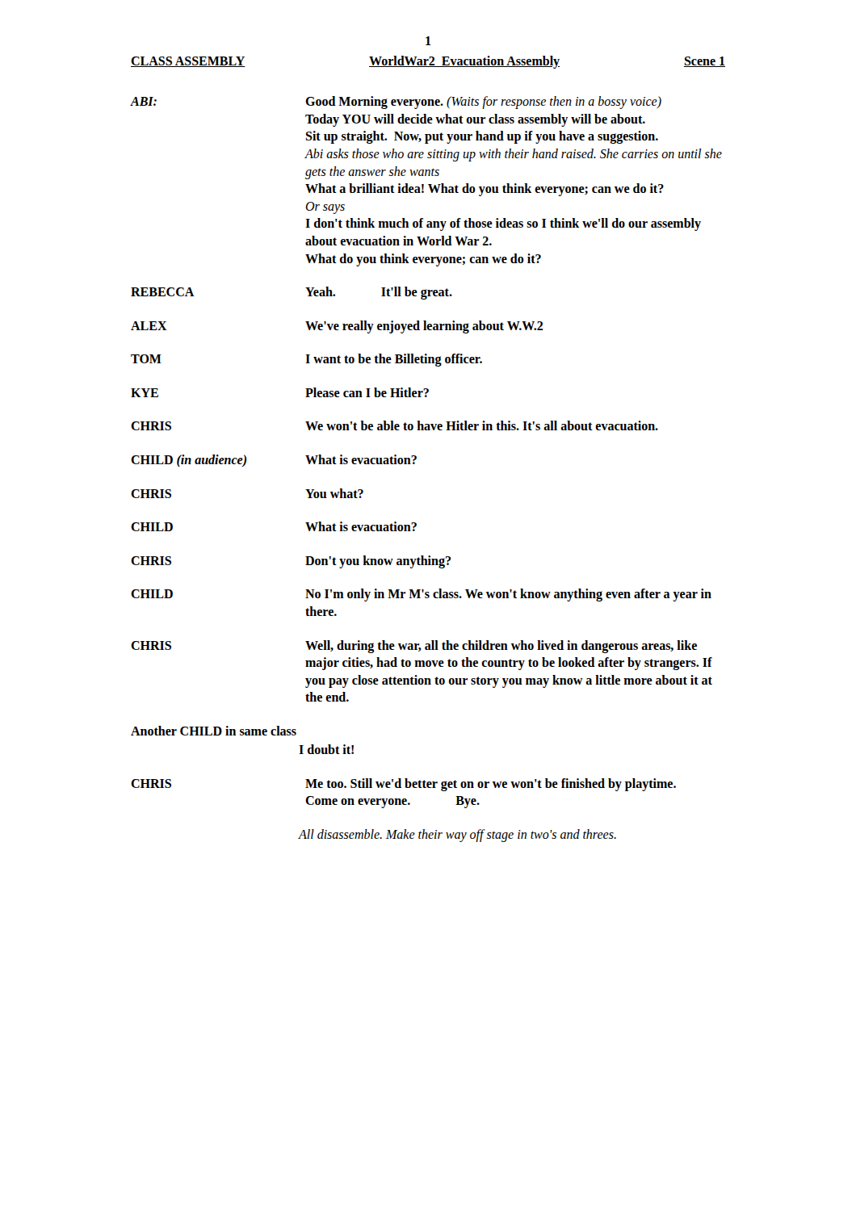1
CLASS ASSEMBLY WorldWar2 Evacuation Assembly Scene 1
ABI:
Good Morning everyone. (Waits for response then in a bossy voice)
Today YOU will decide what our class assembly will be about.
Sit up straight. Now, put your hand up if you have a suggestion.
Abi asks those who are sitting up with their hand raised. She carries on until she gets the answer she wants
What a brilliant idea! What do you think everyone; can we do it?
Or says
I don't think much of any of those ideas so I think we'll do our assembly about evacuation in World War 2.
What do you think everyone; can we do it?
REBECCA
Yeah. It'll be great.
ALEX
We've really enjoyed learning about W.W.2
TOM
I want to be the Billeting officer.
KYE
Please can I be Hitler?
CHRIS
We won't be able to have Hitler in this. It's all about evacuation.
CHILD (in audience)
What is evacuation?
CHRIS
You what?
CHILD
What is evacuation?
CHRIS
Don't you know anything?
CHILD
No I'm only in Mr M's class. We won't know anything even after a year in there.
CHRIS
Well, during the war, all the children who lived in dangerous areas, like major cities, had to move to the country to be looked after by strangers. If you pay close attention to our story you may know a little more about it at the end.
Another CHILD in same class
I doubt it!
CHRIS
Me too. Still we'd better get on or we won't be finished by playtime.
Come on everyone. Bye.
All disassemble. Make their way off stage in two's and threes.